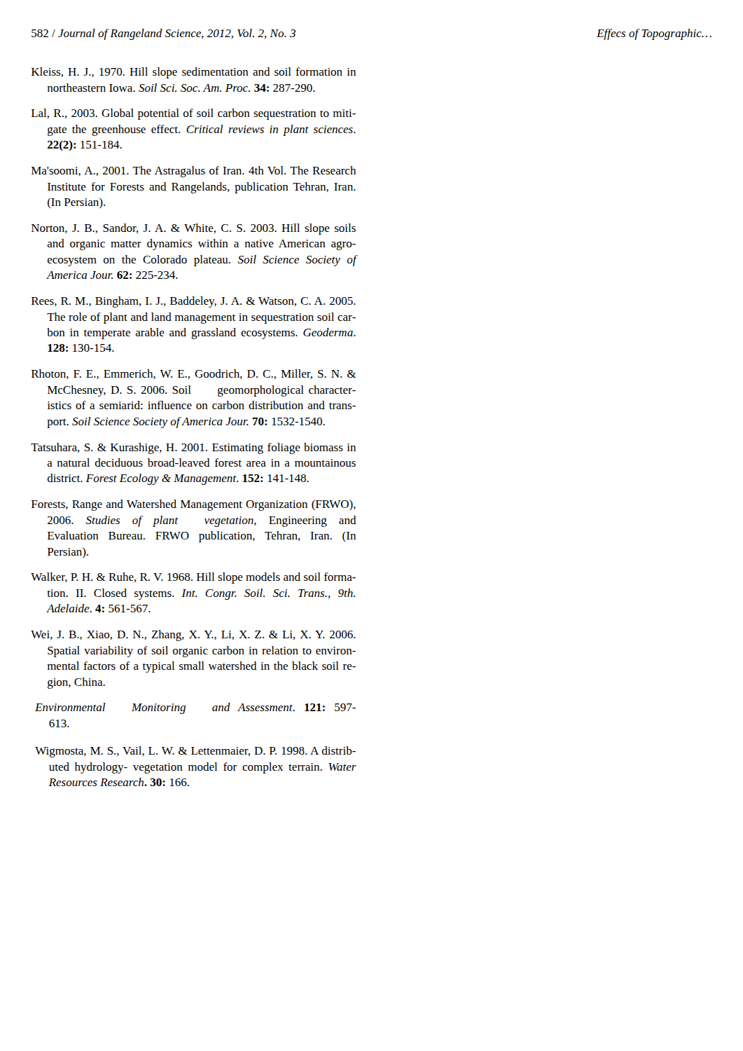582 / Journal of Rangeland Science, 2012, Vol. 2, No. 3 Effecs of Topographic…
Kleiss, H. J., 1970. Hill slope sedimentation and soil formation in northeastern Iowa. Soil Sci. Soc. Am. Proc. 34: 287-290.
Lal, R., 2003. Global potential of soil carbon sequestration to mitigate the greenhouse effect. Critical reviews in plant sciences. 22(2): 151-184.
Ma'soomi, A., 2001. The Astragalus of Iran. 4th Vol. The Research Institute for Forests and Rangelands, publication Tehran, Iran. (In Persian).
Norton, J. B., Sandor, J. A. & White, C. S. 2003. Hill slope soils and organic matter dynamics within a native American agro-ecosystem on the Colorado plateau. Soil Science Society of America Jour. 62: 225-234.
Rees, R. M., Bingham, I. J., Baddeley, J. A. & Watson, C. A. 2005. The role of plant and land management in sequestration soil carbon in temperate arable and grassland ecosystems. Geoderma. 128: 130-154.
Rhoton, F. E., Emmerich, W. E., Goodrich, D. C., Miller, S. N. & McChesney, D. S. 2006. Soil geomorphological characteristics of a semiarid: influence on carbon distribution and transport. Soil Science Society of America Jour. 70: 1532-1540.
Tatsuhara, S. & Kurashige, H. 2001. Estimating foliage biomass in a natural deciduous broad-leaved forest area in a mountainous district. Forest Ecology & Management. 152: 141-148.
Forests, Range and Watershed Management Organization (FRWO), 2006. Studies of plant vegetation, Engineering and Evaluation Bureau. FRWO publication, Tehran, Iran. (In Persian).
Walker, P. H. & Ruhe, R. V. 1968. Hill slope models and soil formation. II. Closed systems. Int. Congr. Soil. Sci. Trans., 9th. Adelaide. 4: 561-567.
Wei, J. B., Xiao, D. N., Zhang, X. Y., Li, X. Z. & Li, X. Y. 2006. Spatial variability of soil organic carbon in relation to environmental factors of a typical small watershed in the black soil region, China.
Environmental Monitoring and Assessment. 121: 597-613.
Wigmosta, M. S., Vail, L. W. & Lettenmaier, D. P. 1998. A distributed hydrology- vegetation model for complex terrain. Water Resources Research. 30: 166.